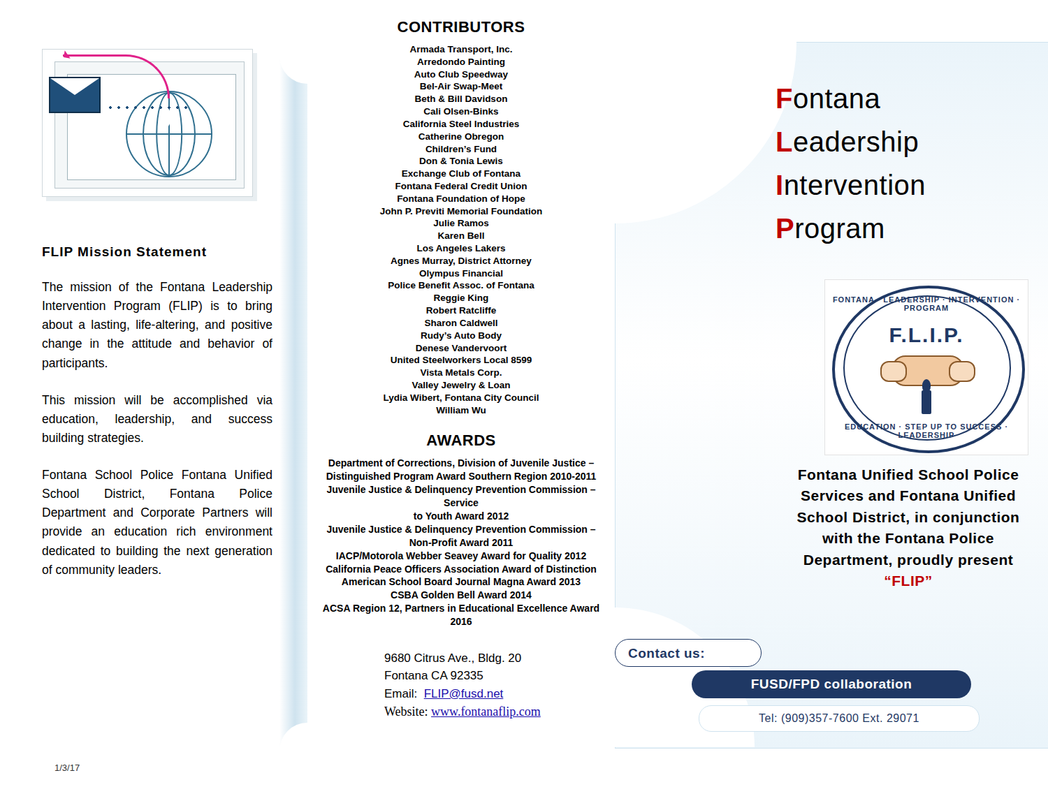FLIP Mission Statement
The mission of the Fontana Leadership Intervention Program (FLIP) is to bring about a lasting, life-altering, and positive change in the attitude and behavior of participants.
This mission will be accomplished via education, leadership, and success building strategies.
Fontana School Police Fontana Unified School District, Fontana Police Department and Corporate Partners will provide an education rich environment dedicated to building the next generation of community leaders.
1/3/17
CONTRIBUTORS
Armada Transport, Inc.
Arredondo Painting
Auto Club Speedway
Bel-Air Swap-Meet
Beth & Bill Davidson
Cali Olsen-Binks
California Steel Industries
Catherine Obregon
Children’s Fund
Don & Tonia Lewis
Exchange Club of Fontana
Fontana Federal Credit Union
Fontana Foundation of Hope
John P. Previti Memorial Foundation
Julie Ramos
Karen Bell
Los Angeles Lakers
Agnes Murray, District Attorney
Olympus Financial
Police Benefit Assoc. of Fontana
Reggie King
Robert Ratcliffe
Sharon Caldwell
Rudy’s Auto Body
Denese Vandervoort
United Steelworkers Local 8599
Vista Metals Corp.
Valley Jewelry & Loan
Lydia Wibert, Fontana City Council
William Wu
AWARDS
Department of Corrections, Division of Juvenile Justice – Distinguished Program Award Southern Region 2010-2011
Juvenile Justice & Delinquency Prevention Commission – Service
to Youth Award 2012
Juvenile Justice & Delinquency Prevention Commission – Non-Profit Award 2011
IACP/Motorola Webber Seavey Award for Quality 2012
California Peace Officers Association Award of Distinction
American School Board Journal Magna Award 2013
CSBA Golden Bell Award 2014
ACSA Region 12, Partners in Educational Excellence Award 2016
9680 Citrus Ave., Bldg. 20
Fontana CA 92335
Email: FLIP@fusd.net
Website: www.fontanaflip.com
Fontana
Leadership
Intervention
Program
FONTANA · LEADERSHIP · INTERVENTION · PROGRAM
F.L.I.P.
EDUCATION · STEP UP TO SUCCESS · LEADERSHIP
Fontana Unified School Police Services and Fontana Unified School District, in conjunction with the Fontana Police Department, proudly present “FLIP”
Contact us:
FUSD/FPD collaboration
Tel: (909)357-7600 Ext. 29071